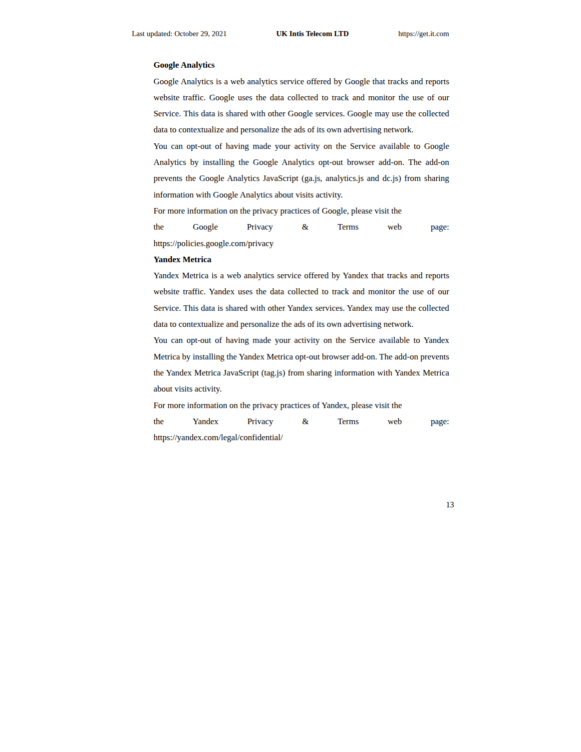Last updated: October 29, 2021 UK Intis Telecom LTD https://get.it.com
Google Analytics
Google Analytics is a web analytics service offered by Google that tracks and reports website traffic. Google uses the data collected to track and monitor the use of our Service. This data is shared with other Google services. Google may use the collected data to contextualize and personalize the ads of its own advertising network.
You can opt-out of having made your activity on the Service available to Google Analytics by installing the Google Analytics opt-out browser add-on. The add-on prevents the Google Analytics JavaScript (ga.js, analytics.js and dc.js) from sharing information with Google Analytics about visits activity.
For more information on the privacy practices of Google, please visit the the Google Privacy&Terms web page:
https://policies.google.com/privacy
Yandex Metrica
Yandex Metrica is a web analytics service offered by Yandex that tracks and reports website traffic. Yandex uses the data collected to track and monitor the use of our Service. This data is shared with other Yandex services. Yandex may use the collected data to contextualize and personalize the ads of its own advertising network.
You can opt-out of having made your activity on the Service available to Yandex Metrica by installing the Yandex Metrica opt-out browser add-on. The add-on prevents the Yandex Metrica JavaScript (tag.js) from sharing information with Yandex Metrica about visits activity.
For more information on the privacy practices of Yandex, please visit the the Yandex Privacy&Terms web page:
https://yandex.com/legal/confidential/
13